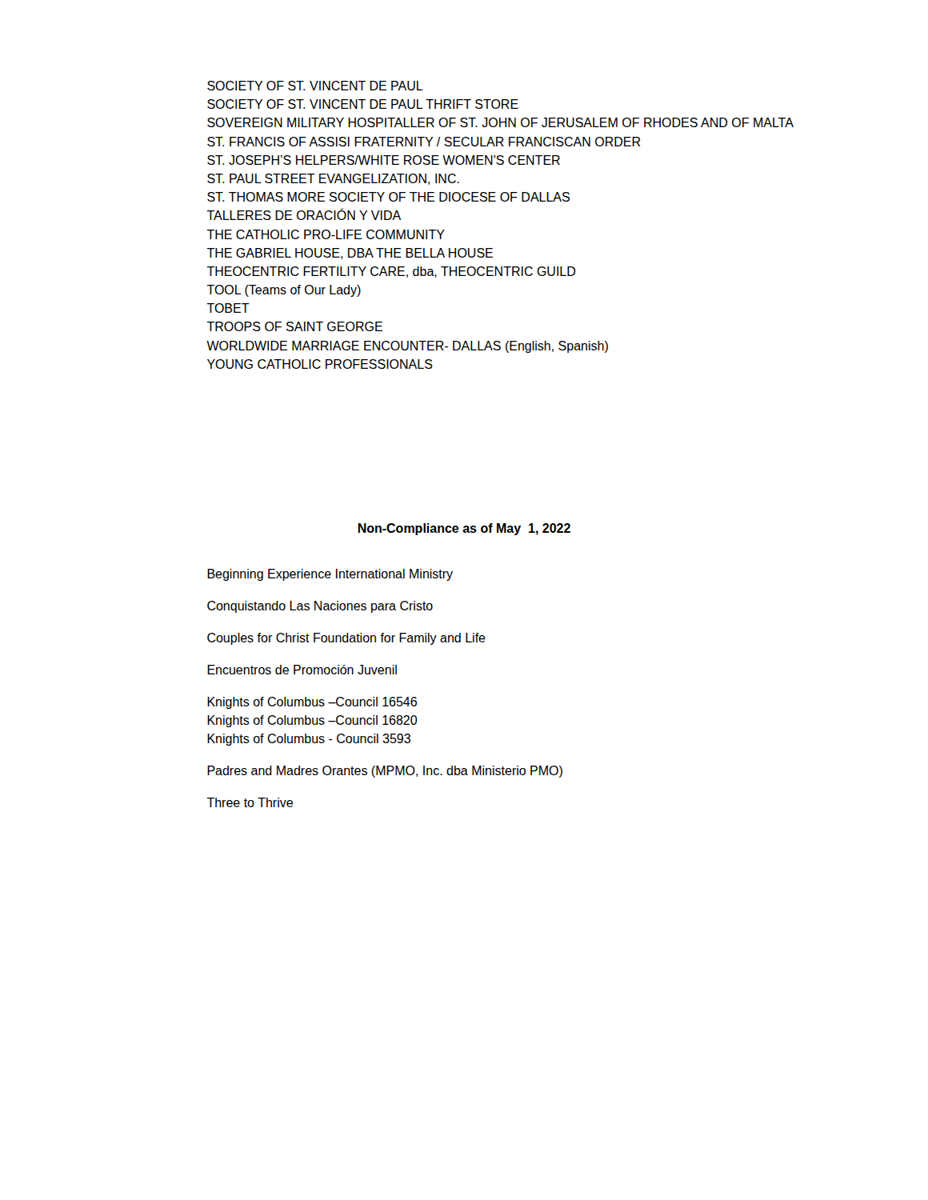SOCIETY OF ST. VINCENT DE PAUL
SOCIETY OF ST. VINCENT DE PAUL THRIFT STORE
SOVEREIGN MILITARY HOSPITALLER OF ST. JOHN OF JERUSALEM OF RHODES AND OF MALTA
ST. FRANCIS OF ASSISI FRATERNITY / SECULAR FRANCISCAN ORDER
ST. JOSEPH’S HELPERS/WHITE ROSE WOMEN'S CENTER
ST. PAUL STREET EVANGELIZATION, INC.
ST. THOMAS MORE SOCIETY OF THE DIOCESE OF DALLAS
TALLERES DE ORACIÓN Y VIDA
THE CATHOLIC PRO-LIFE COMMUNITY
THE GABRIEL HOUSE, DBA THE BELLA HOUSE
THEOCENTRIC FERTILITY CARE, dba, THEOCENTRIC GUILD
TOOL (Teams of Our Lady)
TOBET
TROOPS OF SAINT GEORGE
WORLDWIDE MARRIAGE ENCOUNTER- DALLAS (English, Spanish)
YOUNG CATHOLIC PROFESSIONALS
Non-Compliance as of May 1, 2022
Beginning Experience International Ministry
Conquistando Las Naciones para Cristo
Couples for Christ Foundation for Family and Life
Encuentros de Promoción Juvenil
Knights of Columbus –Council 16546
Knights of Columbus –Council 16820
Knights of Columbus - Council 3593
Padres and Madres Orantes (MPMO, Inc. dba Ministerio PMO)
Three to Thrive